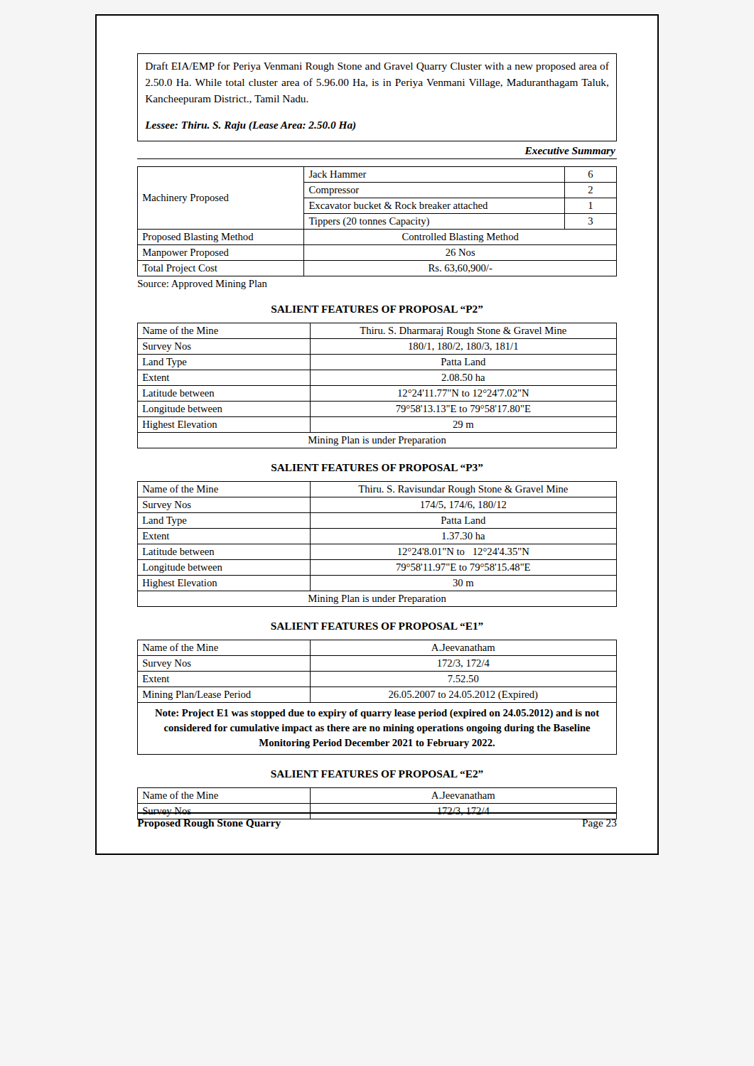Draft EIA/EMP for Periya Venmani Rough Stone and Gravel Quarry Cluster with a new proposed area of 2.50.0 Ha. While total cluster area of 5.96.00 Ha, is in Periya Venmani Village, Maduranthagam Taluk, Kancheepuram District., Tamil Nadu.
Lessee: Thiru. S. Raju (Lease Area: 2.50.0 Ha)
Executive Summary
| Machinery Proposed | Jack Hammer | 6 |
| Compressor | 2 |
| Excavator bucket & Rock breaker attached | 1 |
| Tippers (20 tonnes Capacity) | 3 |
| Proposed Blasting Method | Controlled Blasting Method |
| Manpower Proposed | 26 Nos |
| Total Project Cost | Rs. 63,60,900/- |
Source: Approved Mining Plan
SALIENT FEATURES OF PROPOSAL “P2”
| Name of the Mine | Thiru. S. Dharmaraj Rough Stone & Gravel Mine |
| Survey Nos | 180/1, 180/2, 180/3, 181/1 |
| Land Type | Patta Land |
| Extent | 2.08.50 ha |
| Latitude between | 12°24'11.77"N to 12°24'7.02"N |
| Longitude between | 79°58'13.13"E to 79°58'17.80"E |
| Highest Elevation | 29 m |
| Mining Plan is under Preparation |
SALIENT FEATURES OF PROPOSAL “P3”
| Name of the Mine | Thiru. S. Ravisundar Rough Stone & Gravel Mine |
| Survey Nos | 174/5, 174/6, 180/12 |
| Land Type | Patta Land |
| Extent | 1.37.30 ha |
| Latitude between | 12°24'8.01"N to 12°24'4.35"N |
| Longitude between | 79°58'11.97"E to 79°58'15.48"E |
| Highest Elevation | 30 m |
| Mining Plan is under Preparation |
SALIENT FEATURES OF PROPOSAL “E1”
| Name of the Mine | A.Jeevanatham |
| Survey Nos | 172/3, 172/4 |
| Extent | 7.52.50 |
| Mining Plan/Lease Period | 26.05.2007 to 24.05.2012 (Expired) |
| Note: Project E1 was stopped due to expiry of quarry lease period (expired on 24.05.2012) and is not considered for cumulative impact as there are no mining operations ongoing during the Baseline Monitoring Period December 2021 to February 2022. |
SALIENT FEATURES OF PROPOSAL “E2”
| Name of the Mine | A.Jeevanatham |
| Survey Nos | 172/3, 172/4 |
Proposed Rough Stone Quarry Page 23